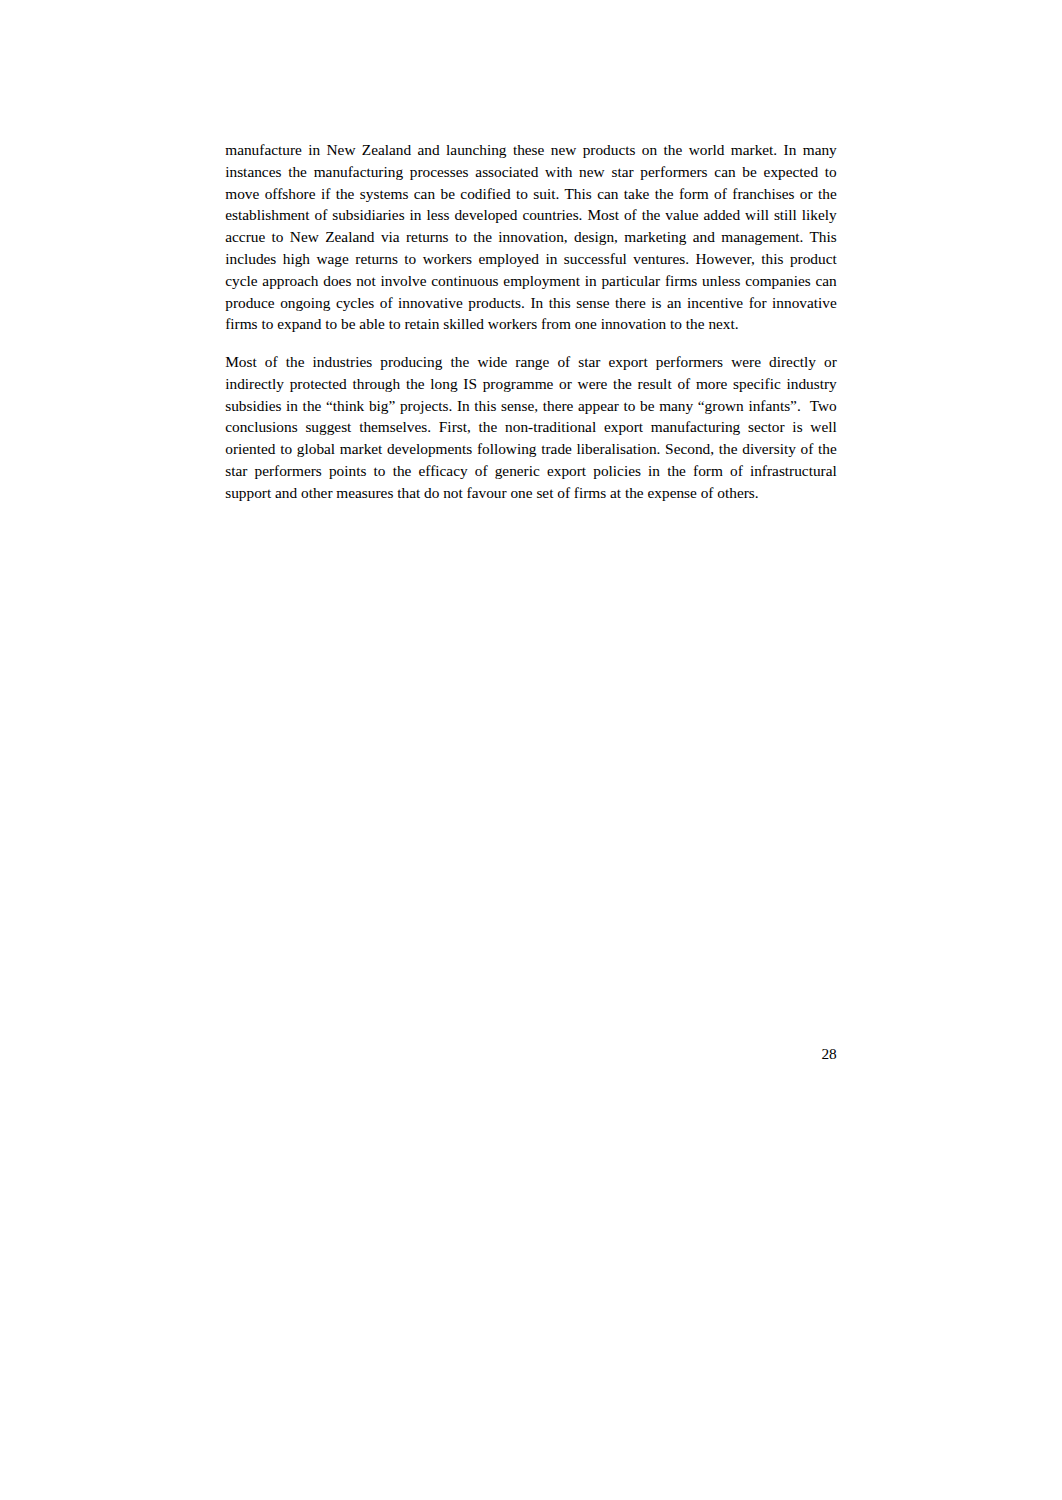manufacture in New Zealand and launching these new products on the world market. In many instances the manufacturing processes associated with new star performers can be expected to move offshore if the systems can be codified to suit. This can take the form of franchises or the establishment of subsidiaries in less developed countries. Most of the value added will still likely accrue to New Zealand via returns to the innovation, design, marketing and management. This includes high wage returns to workers employed in successful ventures. However, this product cycle approach does not involve continuous employment in particular firms unless companies can produce ongoing cycles of innovative products. In this sense there is an incentive for innovative firms to expand to be able to retain skilled workers from one innovation to the next.
Most of the industries producing the wide range of star export performers were directly or indirectly protected through the long IS programme or were the result of more specific industry subsidies in the “think big” projects. In this sense, there appear to be many “grown infants”. Two conclusions suggest themselves. First, the non-traditional export manufacturing sector is well oriented to global market developments following trade liberalisation. Second, the diversity of the star performers points to the efficacy of generic export policies in the form of infrastructural support and other measures that do not favour one set of firms at the expense of others.
28